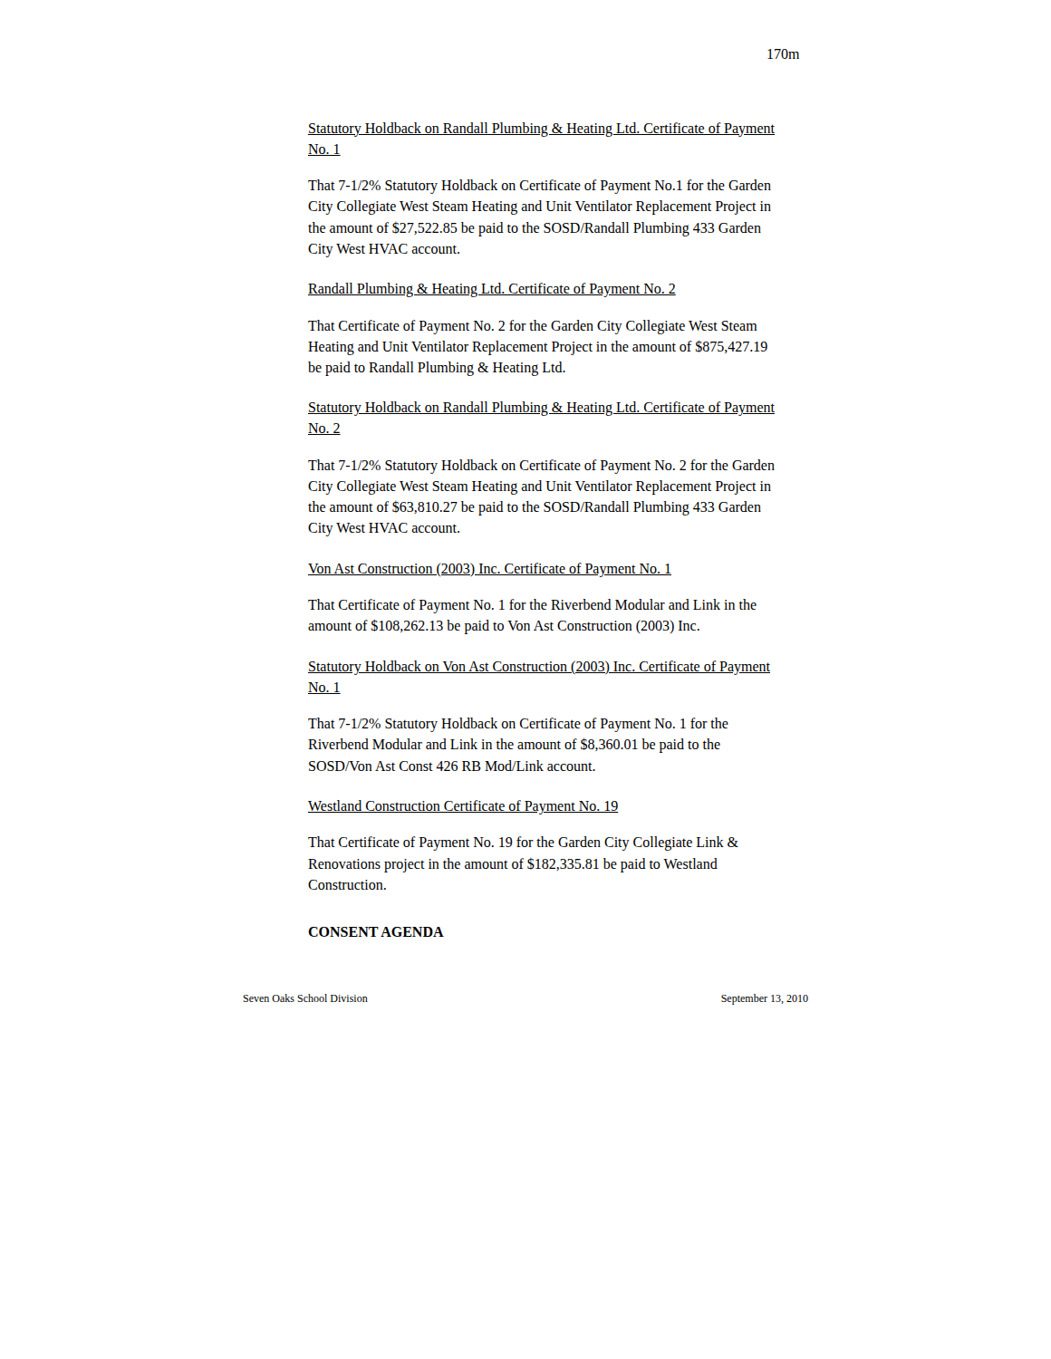170m
Statutory Holdback on Randall Plumbing & Heating Ltd. Certificate of Payment No. 1
That 7-1/2% Statutory Holdback on Certificate of Payment No.1 for the Garden City Collegiate West Steam Heating and Unit Ventilator Replacement Project in the amount of $27,522.85 be paid to the SOSD/Randall Plumbing 433 Garden City West HVAC account.
Randall Plumbing & Heating Ltd. Certificate of Payment No. 2
That Certificate of Payment No. 2 for the Garden City Collegiate West Steam Heating and Unit Ventilator Replacement Project in the amount of $875,427.19 be paid to Randall Plumbing & Heating Ltd.
Statutory Holdback on Randall Plumbing & Heating Ltd. Certificate of Payment No. 2
That 7-1/2% Statutory Holdback on Certificate of Payment No. 2 for the Garden City Collegiate West Steam Heating and Unit Ventilator Replacement Project in the amount of $63,810.27 be paid to the SOSD/Randall Plumbing 433 Garden City West HVAC account.
Von Ast Construction (2003) Inc. Certificate of Payment No. 1
That Certificate of Payment No. 1 for the Riverbend Modular and Link in the amount of $108,262.13 be paid to Von Ast Construction (2003) Inc.
Statutory Holdback on Von Ast Construction (2003) Inc. Certificate of Payment No. 1
That 7-1/2% Statutory Holdback on Certificate of Payment No. 1 for the Riverbend Modular and Link in the amount of $8,360.01 be paid to the SOSD/Von Ast Const 426 RB Mod/Link account.
Westland Construction Certificate of Payment No. 19
That Certificate of Payment No. 19 for the Garden City Collegiate Link & Renovations project in the amount of $182,335.81 be paid to Westland Construction.
CONSENT AGENDA
Seven Oaks School Division
September 13, 2010